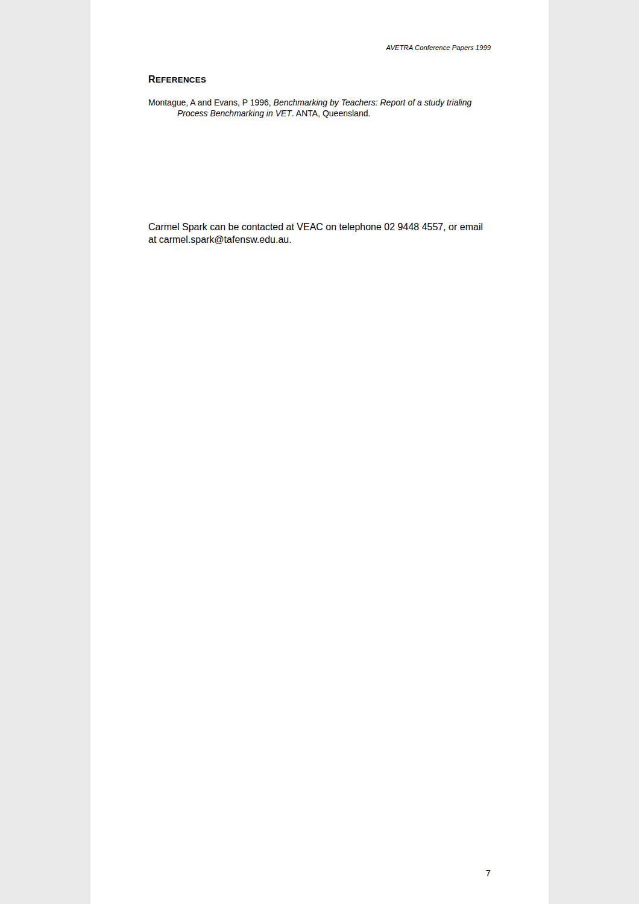AVETRA Conference Papers 1999
REFERENCES
Montague, A and Evans, P 1996, Benchmarking by Teachers: Report of a study trialing Process Benchmarking in VET. ANTA, Queensland.
Carmel Spark can be contacted at VEAC on telephone 02 9448 4557, or email at carmel.spark@tafensw.edu.au.
7